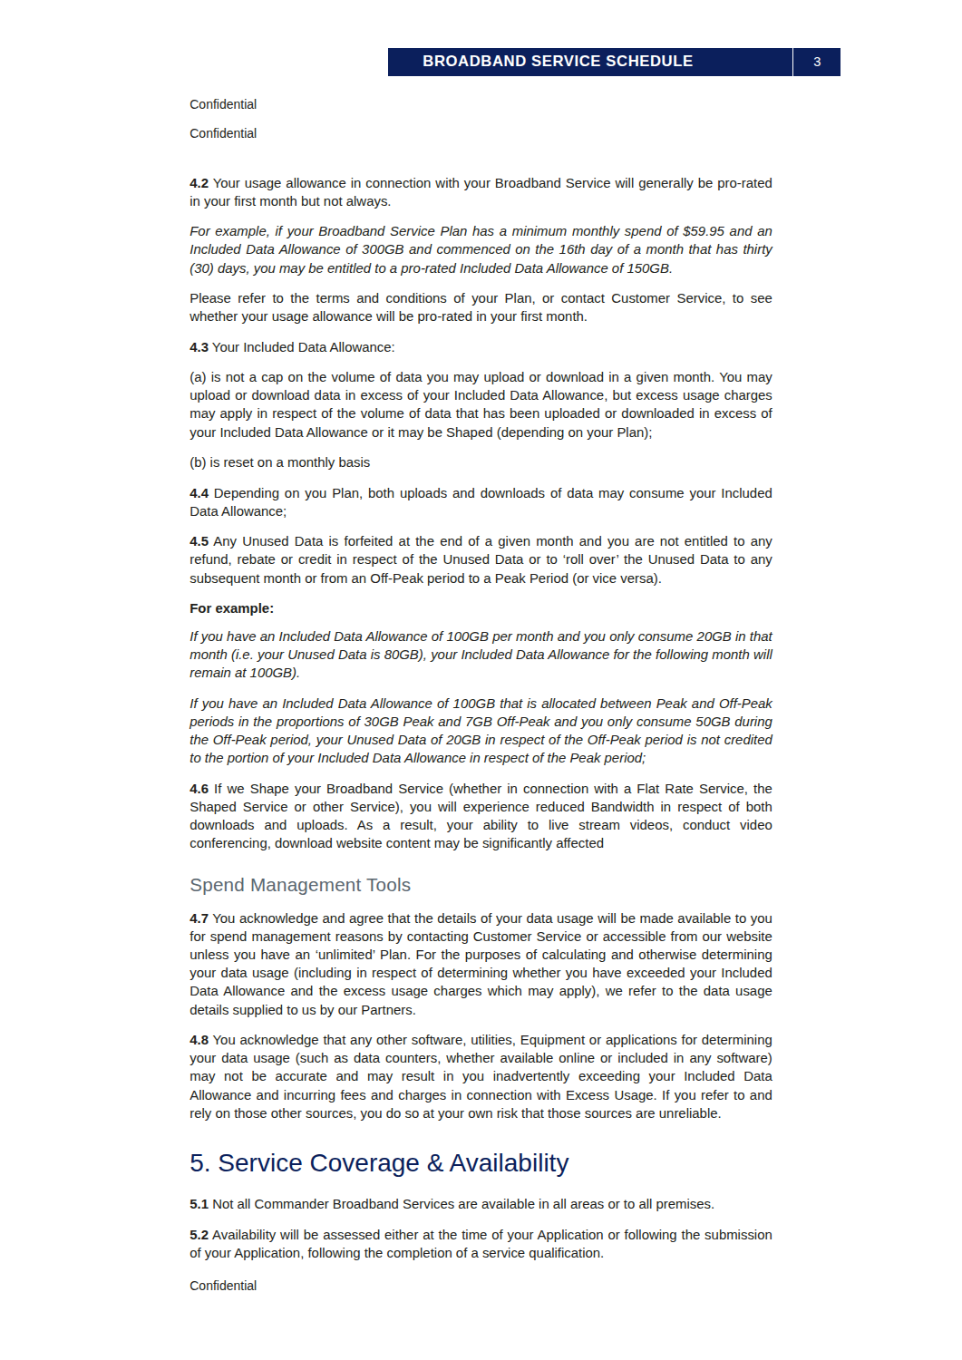Broadband Service Schedule
3
Confidential
Confidential
4.2 Your usage allowance in connection with your Broadband Service will generally be pro-rated in your first month but not always.
For example, if your Broadband Service Plan has a minimum monthly spend of $59.95 and an Included Data Allowance of 300GB and commenced on the 16th day of a month that has thirty (30) days, you may be entitled to a pro-rated Included Data Allowance of 150GB.
Please refer to the terms and conditions of your Plan, or contact Customer Service, to see whether your usage allowance will be pro-rated in your first month.
4.3 Your Included Data Allowance:
(a) is not a cap on the volume of data you may upload or download in a given month. You may upload or download data in excess of your Included Data Allowance, but excess usage charges may apply in respect of the volume of data that has been uploaded or downloaded in excess of your Included Data Allowance or it may be Shaped (depending on your Plan);
(b) is reset on a monthly basis
4.4 Depending on you Plan, both uploads and downloads of data may consume your Included Data Allowance;
4.5 Any Unused Data is forfeited at the end of a given month and you are not entitled to any refund, rebate or credit in respect of the Unused Data or to ‘roll over’ the Unused Data to any subsequent month or from an Off-Peak period to a Peak Period (or vice versa).
For example:
If you have an Included Data Allowance of 100GB per month and you only consume 20GB in that month (i.e. your Unused Data is 80GB), your Included Data Allowance for the following month will remain at 100GB).
If you have an Included Data Allowance of 100GB that is allocated between Peak and Off-Peak periods in the proportions of 30GB Peak and 7GB Off-Peak and you only consume 50GB during the Off-Peak period, your Unused Data of 20GB in respect of the Off-Peak period is not credited to the portion of your Included Data Allowance in respect of the Peak period;
4.6 If we Shape your Broadband Service (whether in connection with a Flat Rate Service, the Shaped Service or other Service), you will experience reduced Bandwidth in respect of both downloads and uploads. As a result, your ability to live stream videos, conduct video conferencing, download website content may be significantly affected
Spend Management Tools
4.7 You acknowledge and agree that the details of your data usage will be made available to you for spend management reasons by contacting Customer Service or accessible from our website unless you have an ‘unlimited’ Plan. For the purposes of calculating and otherwise determining your data usage (including in respect of determining whether you have exceeded your Included Data Allowance and the excess usage charges which may apply), we refer to the data usage details supplied to us by our Partners.
4.8 You acknowledge that any other software, utilities, Equipment or applications for determining your data usage (such as data counters, whether available online or included in any software) may not be accurate and may result in you inadvertently exceeding your Included Data Allowance and incurring fees and charges in connection with Excess Usage. If you refer to and rely on those other sources, you do so at your own risk that those sources are unreliable.
5. Service Coverage & Availability
5.1 Not all Commander Broadband Services are available in all areas or to all premises.
5.2 Availability will be assessed either at the time of your Application or following the submission of your Application, following the completion of a service qualification.
Confidential